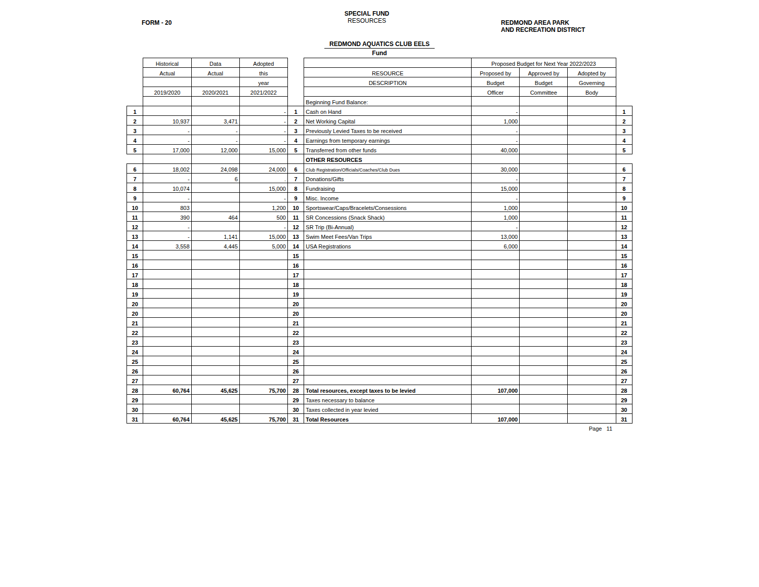FORM - 20
SPECIAL FUND
RESOURCES
REDMOND AREA PARK
AND RECREATION DISTRICT
REDMOND AQUATICS CLUB EELS
Fund
| | Historical | Data | Adopted | | | Proposed Budget for Next Year 2022/2023 | |
| | Actual | Actual | this | | RESOURCE | Proposed by | Approved by | Adopted by | |
| | | | year | | DESCRIPTION | Budget | Budget | Governing | |
| | 2019/2020 | 2020/2021 | 2021/2022 | | | Officer | Committee | Body | |
| | | | | | Beginning Fund Balance: | | | | |
| 1 | | | - | 1 | Cash on Hand | - | | | 1 |
| 2 | 10,937 | 3,471 | - | 2 | Net Working Capital | 1,000 | | | 2 |
| 3 | - | - | - | 3 | Previously Levied Taxes to be received | - | | | 3 |
| 4 | - | - | - | 4 | Earnings from temporary earnings | - | | | 4 |
| 5 | 17,000 | 12,000 | 15,000 | 5 | Transferred from other funds | 40,000 | | | 5 |
| | | | | | OTHER RESOURCES | | | | |
| 6 | 18,002 | 24,098 | 24,000 | 6 | Club Registration/Officials/Coaches/Club Dues | 30,000 | | | 6 |
| 7 | - | 6 | . | 7 | Donations/Gifts | - | | | 7 |
| 8 | 10,074 | | 15,000 | 8 | Fundraising | 15,000 | | | 8 |
| 9 | - | | - | 9 | Misc. Income | - | | | 9 |
| 10 | 803 | | 1,200 | 10 | Sportswear/Caps/Bracelets/Consessions | 1,000 | | | 10 |
| 11 | 390 | 464 | 500 | 11 | SR Concessions (Snack Shack) | 1,000 | | | 11 |
| 12 | - | | - | 12 | SR Trip (Bi-Annual) | - | | | 12 |
| 13 | - | 1,141 | 15,000 | 13 | Swim Meet Fees/Van Trips | 13,000 | | | 13 |
| 14 | 3,558 | 4,445 | 5,000 | 14 | USA Registrations | 6,000 | | | 14 |
| 15 | | | | 15 | | | | | 15 |
| 16 | | | | 16 | | | | | 16 |
| 17 | | | | 17 | | | | | 17 |
| 18 | | | | 18 | | | | | 18 |
| 19 | | | | 19 | | | | | 19 |
| 20 | | | | 20 | | | | | 20 |
| 20 | | | | 20 | | | | | 20 |
| 21 | | | | 21 | | | | | 21 |
| 22 | | | | 22 | | | | | 22 |
| 23 | | | | 23 | | | | | 23 |
| 24 | | | | 24 | | | | | 24 |
| 25 | | | | 25 | | | | | 25 |
| 26 | | | | 26 | | | | | 26 |
| 27 | | | | 27 | | | | | 27 |
| 28 | 60,764 | 45,625 | 75,700 | 28 | Total resources, except taxes to be levied | 107,000 | | | 28 |
| 29 | | | | 29 | Taxes necessary to balance | | | | 29 |
| 30 | | | | 30 | Taxes collected in year levied | | | | 30 |
| 31 | 60,764 | 45,625 | 75,700 | 31 | Total Resources | 107,000 | | | 31 |
Page 11